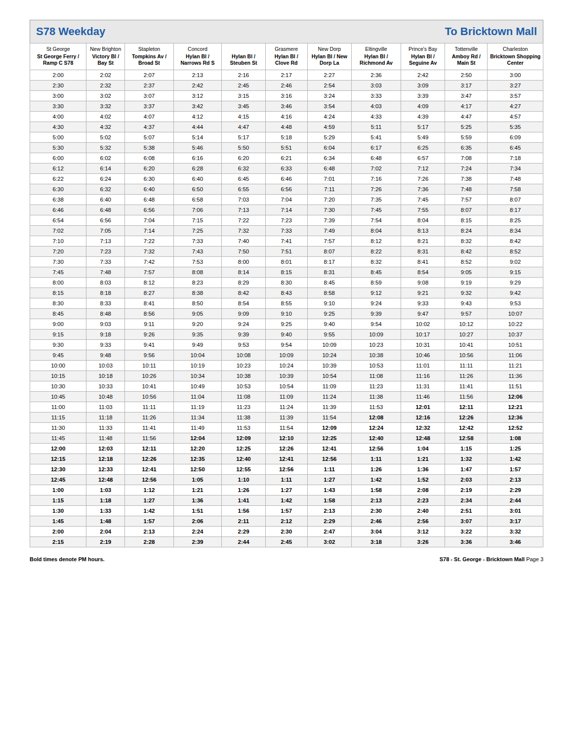S78 Weekday
To Bricktown Mall
| St George St George Ferry / Ramp C S78 | New Brighton Victory Bl / Bay St | Stapleton Tompkins Av / Broad St | Concord Hylan Bl / Narrows Rd S | Hylan Bl / Steuben St | Grasmere Hylan Bl / Clove Rd | New Dorp Hylan Bl / New Dorp La | Eltingville Hylan Bl / Richmond Av | Prince's Bay Hylan Bl / Seguine Av | Tottenville Amboy Rd / Main St | Charleston Bricktown Shopping Center |
| --- | --- | --- | --- | --- | --- | --- | --- | --- | --- | --- |
| 2:00 | 2:02 | 2:07 | 2:13 | 2:16 | 2:17 | 2:27 | 2:36 | 2:42 | 2:50 | 3:00 |
| 2:30 | 2:32 | 2:37 | 2:42 | 2:45 | 2:46 | 2:54 | 3:03 | 3:09 | 3:17 | 3:27 |
| 3:00 | 3:02 | 3:07 | 3:12 | 3:15 | 3:16 | 3:24 | 3:33 | 3:39 | 3:47 | 3:57 |
| 3:30 | 3:32 | 3:37 | 3:42 | 3:45 | 3:46 | 3:54 | 4:03 | 4:09 | 4:17 | 4:27 |
| 4:00 | 4:02 | 4:07 | 4:12 | 4:15 | 4:16 | 4:24 | 4:33 | 4:39 | 4:47 | 4:57 |
| 4:30 | 4:32 | 4:37 | 4:44 | 4:47 | 4:48 | 4:59 | 5:11 | 5:17 | 5:25 | 5:35 |
| 5:00 | 5:02 | 5:07 | 5:14 | 5:17 | 5:18 | 5:29 | 5:41 | 5:49 | 5:59 | 6:09 |
| 5:30 | 5:32 | 5:38 | 5:46 | 5:50 | 5:51 | 6:04 | 6:17 | 6:25 | 6:35 | 6:45 |
| 6:00 | 6:02 | 6:08 | 6:16 | 6:20 | 6:21 | 6:34 | 6:48 | 6:57 | 7:08 | 7:18 |
| 6:12 | 6:14 | 6:20 | 6:28 | 6:32 | 6:33 | 6:48 | 7:02 | 7:12 | 7:24 | 7:34 |
| 6:22 | 6:24 | 6:30 | 6:40 | 6:45 | 6:46 | 7:01 | 7:16 | 7:26 | 7:38 | 7:48 |
| 6:30 | 6:32 | 6:40 | 6:50 | 6:55 | 6:56 | 7:11 | 7:26 | 7:36 | 7:48 | 7:58 |
| 6:38 | 6:40 | 6:48 | 6:58 | 7:03 | 7:04 | 7:20 | 7:35 | 7:45 | 7:57 | 8:07 |
| 6:46 | 6:48 | 6:56 | 7:06 | 7:13 | 7:14 | 7:30 | 7:45 | 7:55 | 8:07 | 8:17 |
| 6:54 | 6:56 | 7:04 | 7:15 | 7:22 | 7:23 | 7:39 | 7:54 | 8:04 | 8:15 | 8:25 |
| 7:02 | 7:05 | 7:14 | 7:25 | 7:32 | 7:33 | 7:49 | 8:04 | 8:13 | 8:24 | 8:34 |
| 7:10 | 7:13 | 7:22 | 7:33 | 7:40 | 7:41 | 7:57 | 8:12 | 8:21 | 8:32 | 8:42 |
| 7:20 | 7:23 | 7:32 | 7:43 | 7:50 | 7:51 | 8:07 | 8:22 | 8:31 | 8:42 | 8:52 |
| 7:30 | 7:33 | 7:42 | 7:53 | 8:00 | 8:01 | 8:17 | 8:32 | 8:41 | 8:52 | 9:02 |
| 7:45 | 7:48 | 7:57 | 8:08 | 8:14 | 8:15 | 8:31 | 8:45 | 8:54 | 9:05 | 9:15 |
| 8:00 | 8:03 | 8:12 | 8:23 | 8:29 | 8:30 | 8:45 | 8:59 | 9:08 | 9:19 | 9:29 |
| 8:15 | 8:18 | 8:27 | 8:38 | 8:42 | 8:43 | 8:58 | 9:12 | 9:21 | 9:32 | 9:42 |
| 8:30 | 8:33 | 8:41 | 8:50 | 8:54 | 8:55 | 9:10 | 9:24 | 9:33 | 9:43 | 9:53 |
| 8:45 | 8:48 | 8:56 | 9:05 | 9:09 | 9:10 | 9:25 | 9:39 | 9:47 | 9:57 | 10:07 |
| 9:00 | 9:03 | 9:11 | 9:20 | 9:24 | 9:25 | 9:40 | 9:54 | 10:02 | 10:12 | 10:22 |
| 9:15 | 9:18 | 9:26 | 9:35 | 9:39 | 9:40 | 9:55 | 10:09 | 10:17 | 10:27 | 10:37 |
| 9:30 | 9:33 | 9:41 | 9:49 | 9:53 | 9:54 | 10:09 | 10:23 | 10:31 | 10:41 | 10:51 |
| 9:45 | 9:48 | 9:56 | 10:04 | 10:08 | 10:09 | 10:24 | 10:38 | 10:46 | 10:56 | 11:06 |
| 10:00 | 10:03 | 10:11 | 10:19 | 10:23 | 10:24 | 10:39 | 10:53 | 11:01 | 11:11 | 11:21 |
| 10:15 | 10:18 | 10:26 | 10:34 | 10:38 | 10:39 | 10:54 | 11:08 | 11:16 | 11:26 | 11:36 |
| 10:30 | 10:33 | 10:41 | 10:49 | 10:53 | 10:54 | 11:09 | 11:23 | 11:31 | 11:41 | 11:51 |
| 10:45 | 10:48 | 10:56 | 11:04 | 11:08 | 11:09 | 11:24 | 11:38 | 11:46 | 11:56 | 12:06 |
| 11:00 | 11:03 | 11:11 | 11:19 | 11:23 | 11:24 | 11:39 | 11:53 | 12:01 | 12:11 | 12:21 |
| 11:15 | 11:18 | 11:26 | 11:34 | 11:38 | 11:39 | 11:54 | 12:08 | 12:16 | 12:26 | 12:36 |
| 11:30 | 11:33 | 11:41 | 11:49 | 11:53 | 11:54 | 12:09 | 12:24 | 12:32 | 12:42 | 12:52 |
| 11:45 | 11:48 | 11:56 | 12:04 | 12:09 | 12:10 | 12:25 | 12:40 | 12:48 | 12:58 | 1:08 |
| 12:00 | 12:03 | 12:11 | 12:20 | 12:25 | 12:26 | 12:41 | 12:56 | 1:04 | 1:15 | 1:25 |
| 12:15 | 12:18 | 12:26 | 12:35 | 12:40 | 12:41 | 12:56 | 1:11 | 1:21 | 1:32 | 1:42 |
| 12:30 | 12:33 | 12:41 | 12:50 | 12:55 | 12:56 | 1:11 | 1:26 | 1:36 | 1:47 | 1:57 |
| 12:45 | 12:48 | 12:56 | 1:05 | 1:10 | 1:11 | 1:27 | 1:42 | 1:52 | 2:03 | 2:13 |
| 1:00 | 1:03 | 1:12 | 1:21 | 1:26 | 1:27 | 1:43 | 1:58 | 2:08 | 2:19 | 2:29 |
| 1:15 | 1:18 | 1:27 | 1:36 | 1:41 | 1:42 | 1:58 | 2:13 | 2:23 | 2:34 | 2:44 |
| 1:30 | 1:33 | 1:42 | 1:51 | 1:56 | 1:57 | 2:13 | 2:30 | 2:40 | 2:51 | 3:01 |
| 1:45 | 1:48 | 1:57 | 2:06 | 2:11 | 2:12 | 2:29 | 2:46 | 2:56 | 3:07 | 3:17 |
| 2:00 | 2:04 | 2:13 | 2:24 | 2:29 | 2:30 | 2:47 | 3:04 | 3:12 | 3:22 | 3:32 |
| 2:15 | 2:19 | 2:28 | 2:39 | 2:44 | 2:45 | 3:02 | 3:18 | 3:26 | 3:36 | 3:46 |
Bold times denote PM hours.
S78 - St. George - Bricktown Mall Page 3